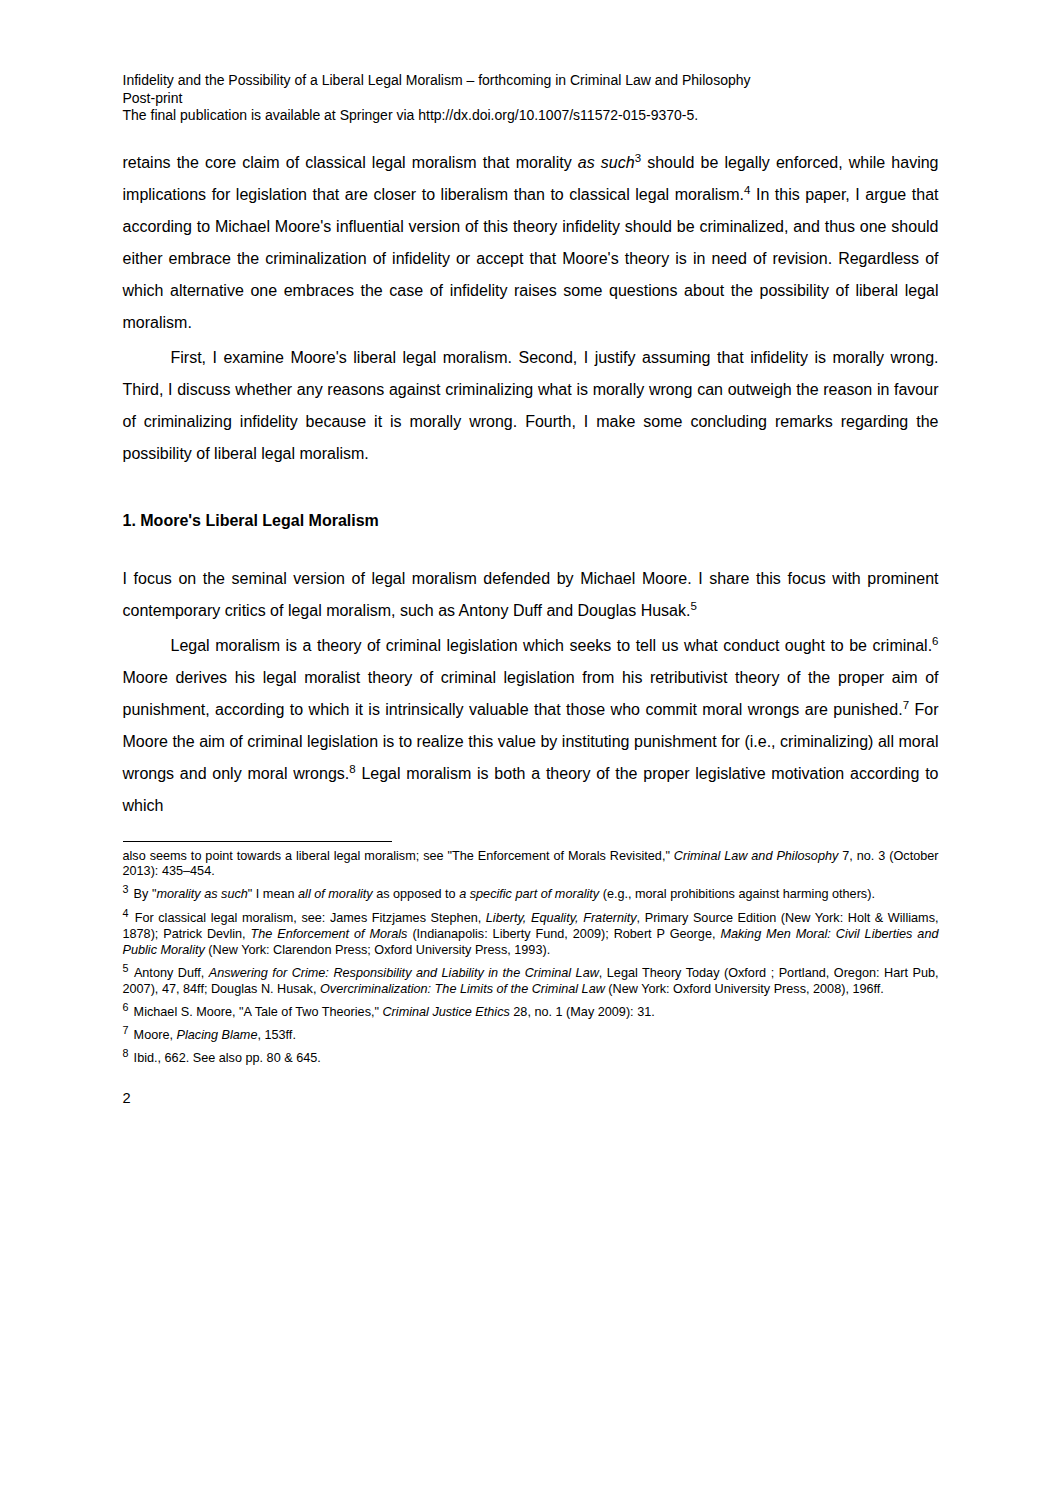Infidelity and the Possibility of a Liberal Legal Moralism – forthcoming in Criminal Law and Philosophy
Post-print
The final publication is available at Springer via http://dx.doi.org/10.1007/s11572-015-9370-5.
retains the core claim of classical legal moralism that morality as such3 should be legally enforced, while having implications for legislation that are closer to liberalism than to classical legal moralism.4 In this paper, I argue that according to Michael Moore's influential version of this theory infidelity should be criminalized, and thus one should either embrace the criminalization of infidelity or accept that Moore's theory is in need of revision. Regardless of which alternative one embraces the case of infidelity raises some questions about the possibility of liberal legal moralism.
First, I examine Moore's liberal legal moralism. Second, I justify assuming that infidelity is morally wrong. Third, I discuss whether any reasons against criminalizing what is morally wrong can outweigh the reason in favour of criminalizing infidelity because it is morally wrong. Fourth, I make some concluding remarks regarding the possibility of liberal legal moralism.
1. Moore's Liberal Legal Moralism
I focus on the seminal version of legal moralism defended by Michael Moore. I share this focus with prominent contemporary critics of legal moralism, such as Antony Duff and Douglas Husak.5
Legal moralism is a theory of criminal legislation which seeks to tell us what conduct ought to be criminal.6 Moore derives his legal moralist theory of criminal legislation from his retributivist theory of the proper aim of punishment, according to which it is intrinsically valuable that those who commit moral wrongs are punished.7 For Moore the aim of criminal legislation is to realize this value by instituting punishment for (i.e., criminalizing) all moral wrongs and only moral wrongs.8 Legal moralism is both a theory of the proper legislative motivation according to which
also seems to point towards a liberal legal moralism; see "The Enforcement of Morals Revisited," Criminal Law and Philosophy 7, no. 3 (October 2013): 435–454.
3 By "morality as such" I mean all of morality as opposed to a specific part of morality (e.g., moral prohibitions against harming others).
4 For classical legal moralism, see: James Fitzjames Stephen, Liberty, Equality, Fraternity, Primary Source Edition (New York: Holt & Williams, 1878); Patrick Devlin, The Enforcement of Morals (Indianapolis: Liberty Fund, 2009); Robert P George, Making Men Moral: Civil Liberties and Public Morality (New York: Clarendon Press; Oxford University Press, 1993).
5 Antony Duff, Answering for Crime: Responsibility and Liability in the Criminal Law, Legal Theory Today (Oxford ; Portland, Oregon: Hart Pub, 2007), 47, 84ff; Douglas N. Husak, Overcriminalization: The Limits of the Criminal Law (New York: Oxford University Press, 2008), 196ff.
6 Michael S. Moore, "A Tale of Two Theories," Criminal Justice Ethics 28, no. 1 (May 2009): 31.
7 Moore, Placing Blame, 153ff.
8 Ibid., 662. See also pp. 80 & 645.
2